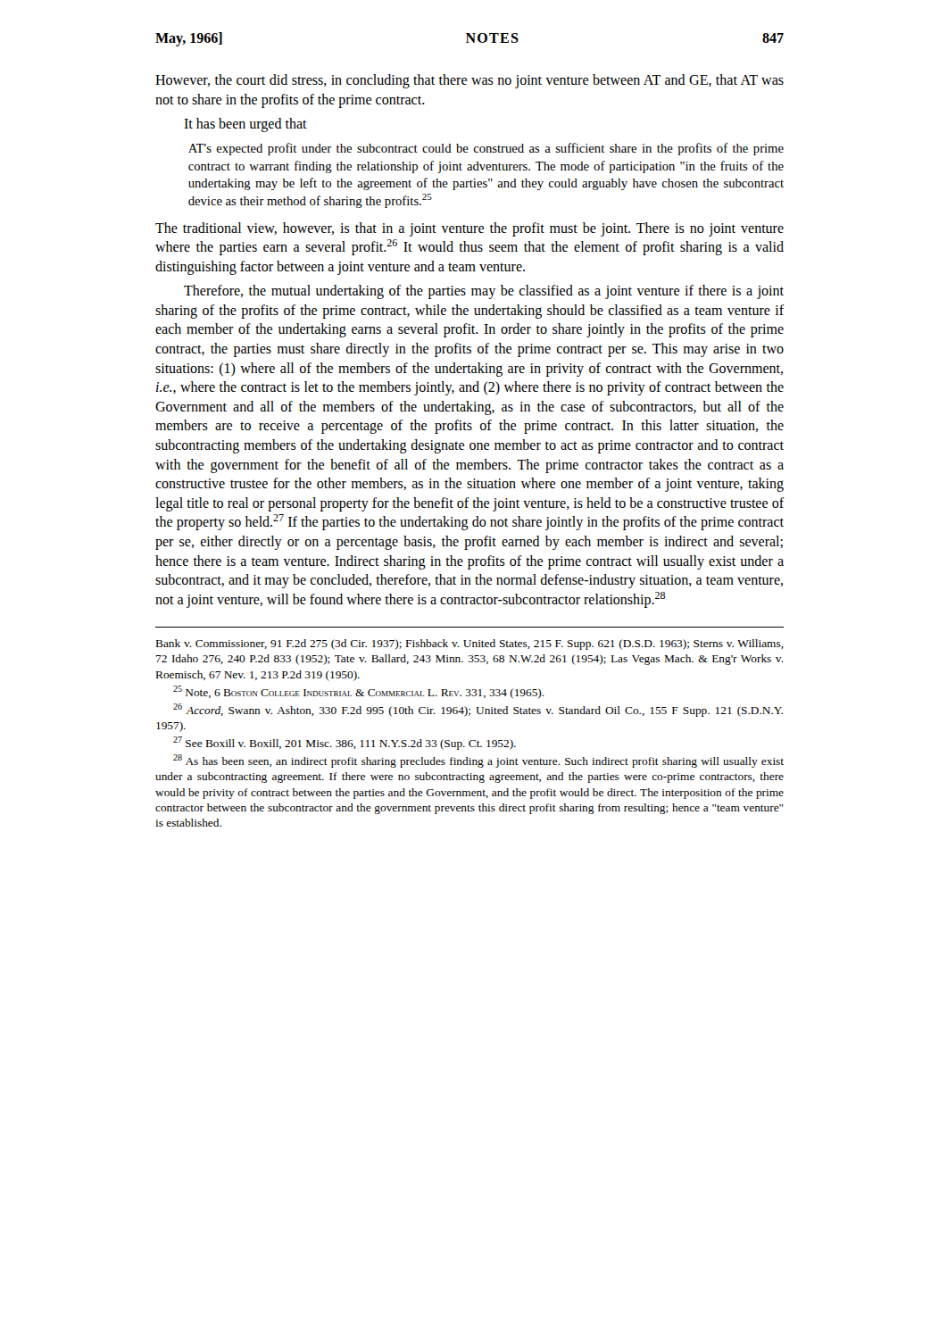May, 1966] NOTES 847
However, the court did stress, in concluding that there was no joint venture between AT and GE, that AT was not to share in the profits of the prime contract.
It has been urged that
AT's expected profit under the subcontract could be construed as a sufficient share in the profits of the prime contract to warrant finding the relationship of joint adventurers. The mode of participation "in the fruits of the undertaking may be left to the agreement of the parties" and they could arguably have chosen the subcontract device as their method of sharing the profits.25
The traditional view, however, is that in a joint venture the profit must be joint. There is no joint venture where the parties earn a several profit.26 It would thus seem that the element of profit sharing is a valid distinguishing factor between a joint venture and a team venture.
Therefore, the mutual undertaking of the parties may be classified as a joint venture if there is a joint sharing of the profits of the prime contract, while the undertaking should be classified as a team venture if each member of the undertaking earns a several profit. In order to share jointly in the profits of the prime contract, the parties must share directly in the profits of the prime contract per se. This may arise in two situations: (1) where all of the members of the undertaking are in privity of contract with the Government, i.e., where the contract is let to the members jointly, and (2) where there is no privity of contract between the Government and all of the members of the undertaking, as in the case of subcontractors, but all of the members are to receive a percentage of the profits of the prime contract. In this latter situation, the subcontracting members of the undertaking designate one member to act as prime contractor and to contract with the government for the benefit of all of the members. The prime contractor takes the contract as a constructive trustee for the other members, as in the situation where one member of a joint venture, taking legal title to real or personal property for the benefit of the joint venture, is held to be a constructive trustee of the property so held.27 If the parties to the undertaking do not share jointly in the profits of the prime contract per se, either directly or on a percentage basis, the profit earned by each member is indirect and several; hence there is a team venture. Indirect sharing in the profits of the prime contract will usually exist under a subcontract, and it may be concluded, therefore, that in the normal defense-industry situation, a team venture, not a joint venture, will be found where there is a contractor-subcontractor relationship.28
Bank v. Commissioner, 91 F.2d 275 (3d Cir. 1937); Fishback v. United States, 215 F. Supp. 621 (D.S.D. 1963); Sterns v. Williams, 72 Idaho 276, 240 P.2d 833 (1952); Tate v. Ballard, 243 Minn. 353, 68 N.W.2d 261 (1954); Las Vegas Mach. & Eng'r Works v. Roemisch, 67 Nev. 1, 213 P.2d 319 (1950).
25 Note, 6 Boston College Industrial & Commercial L. Rev. 331, 334 (1965).
26 Accord, Swann v. Ashton, 330 F.2d 995 (10th Cir. 1964); United States v. Standard Oil Co., 155 F Supp. 121 (S.D.N.Y. 1957).
27 See Boxill v. Boxill, 201 Misc. 386, 111 N.Y.S.2d 33 (Sup. Ct. 1952).
28 As has been seen, an indirect profit sharing precludes finding a joint venture. Such indirect profit sharing will usually exist under a subcontracting agreement. If there were no subcontracting agreement, and the parties were co-prime contractors, there would be privity of contract between the parties and the Government, and the profit would be direct. The interposition of the prime contractor between the subcontractor and the government prevents this direct profit sharing from resulting; hence a "team venture" is established.